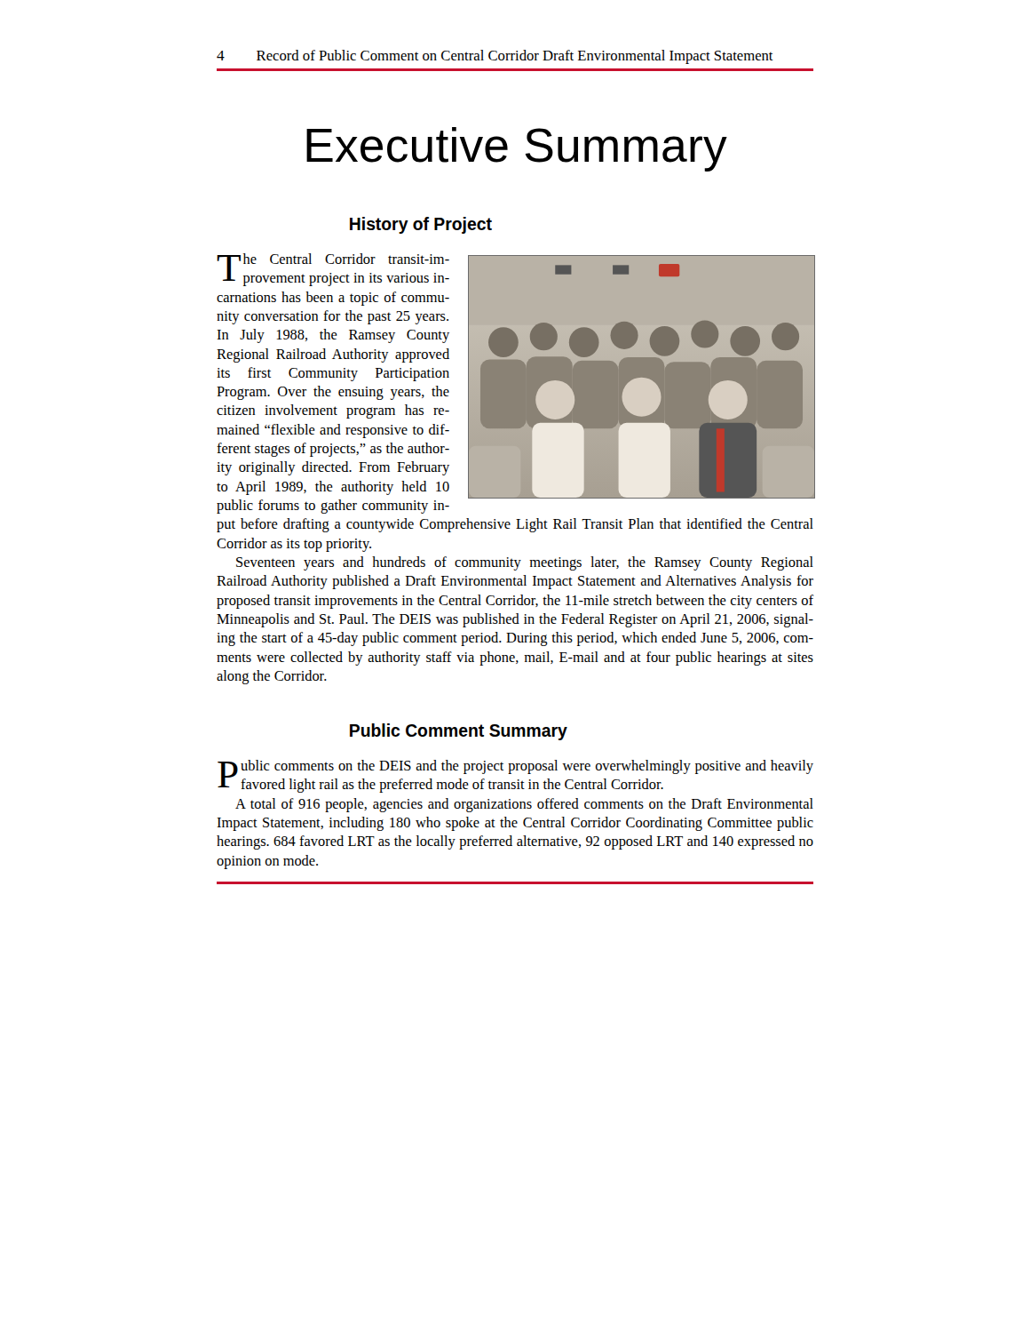4
Record of Public Comment on Central Corridor Draft Environmental Impact Statement
Executive Summary
History of Project
The Central Corridor transit-improvement project in its various incarnations has been a topic of community conversation for the past 25 years. In July 1988, the Ramsey County Regional Railroad Authority approved its first Community Participation Program. Over the ensuing years, the citizen involvement program has remained “flexible and responsive to different stages of projects,” as the authority originally directed. From February to April 1989, the authority held 10 public forums to gather community input before drafting a countywide Comprehensive Light Rail Transit Plan that identified the Central Corridor as its top priority.
Seventeen years and hundreds of community meetings later, the Ramsey County Regional Railroad Authority published a Draft Environmental Impact Statement and Alternatives Analysis for proposed transit improvements in the Central Corridor, the 11-mile stretch between the city centers of Minneapolis and St. Paul. The DEIS was published in the Federal Register on April 21, 2006, signaling the start of a 45-day public comment period. During this period, which ended June 5, 2006, comments were collected by authority staff via phone, mail, E-mail and at four public hearings at sites along the Corridor.
Public Comment Summary
Public comments on the DEIS and the project proposal were overwhelmingly positive and heavily favored light rail as the preferred mode of transit in the Central Corridor.
A total of 916 people, agencies and organizations offered comments on the Draft Environmental Impact Statement, including 180 who spoke at the Central Corridor Coordinating Committee public hearings. 684 favored LRT as the locally preferred alternative, 92 opposed LRT and 140 expressed no opinion on mode.